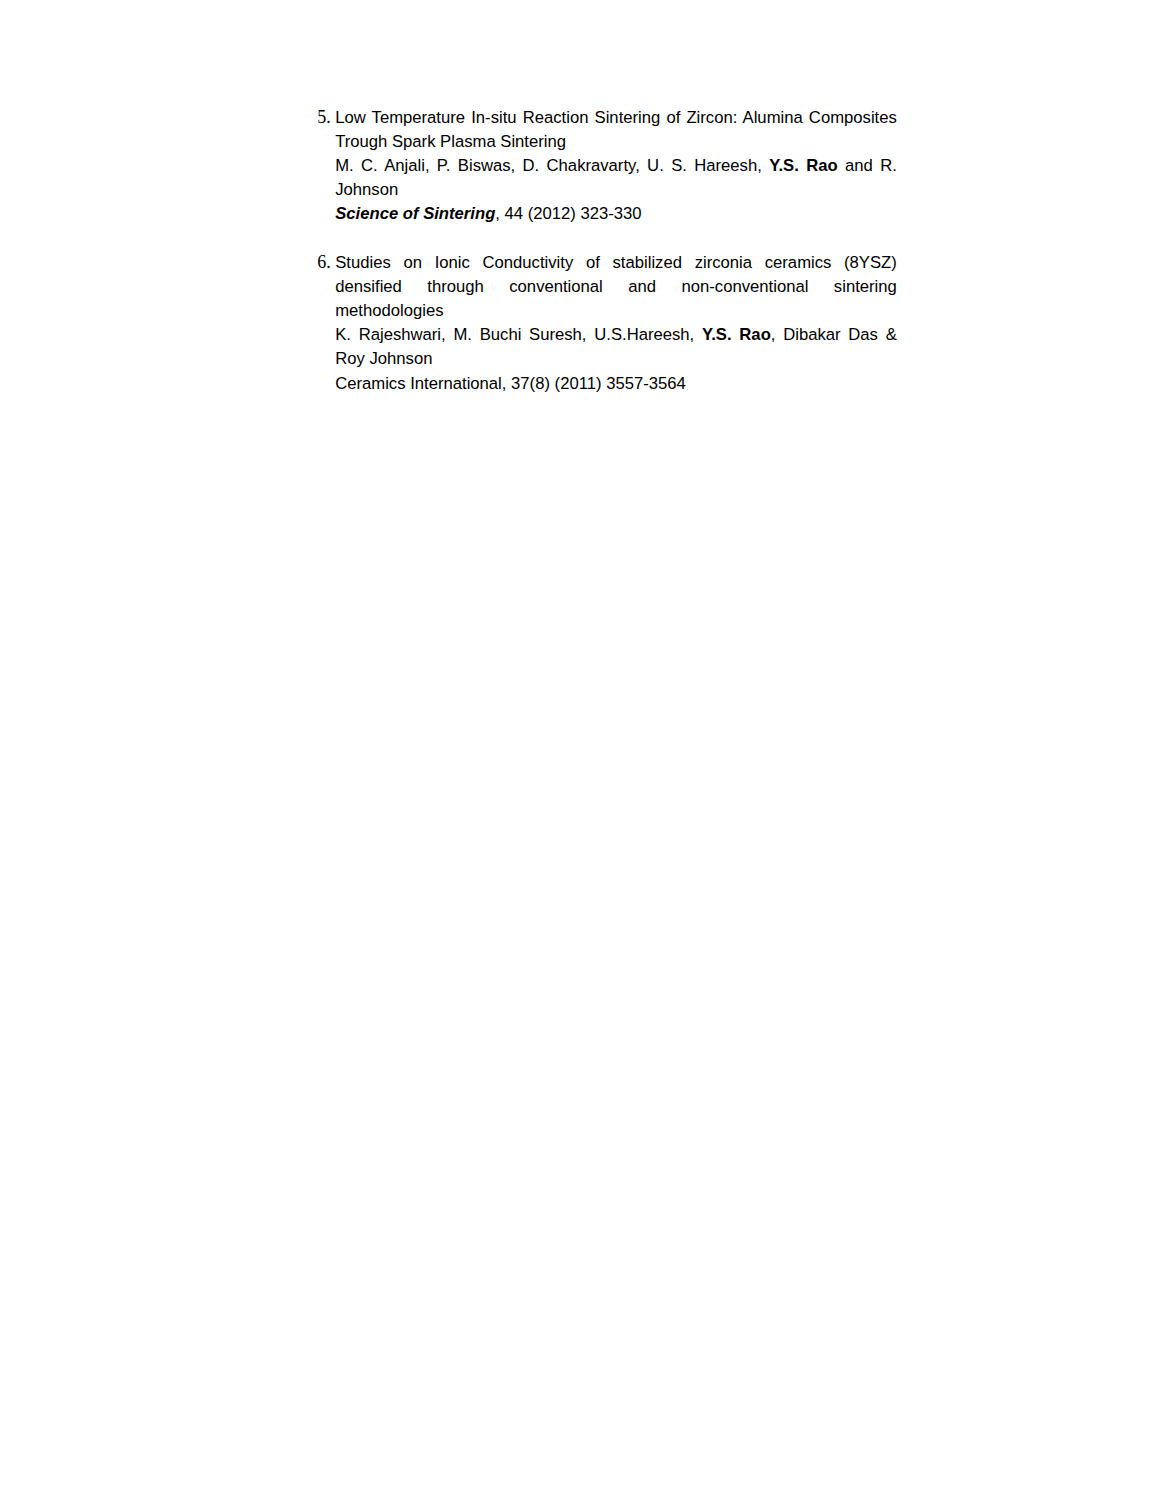Low Temperature In-situ Reaction Sintering of Zircon: Alumina Composites Trough Spark Plasma Sintering
M. C. Anjali, P. Biswas, D. Chakravarty, U. S. Hareesh, Y.S. Rao and R. Johnson
Science of Sintering, 44 (2012) 323-330
Studies on Ionic Conductivity of stabilized zirconia ceramics (8YSZ) densified through conventional and non-conventional sintering methodologies
K. Rajeshwari, M. Buchi Suresh, U.S.Hareesh, Y.S. Rao, Dibakar Das & Roy Johnson
Ceramics International, 37(8) (2011) 3557-3564